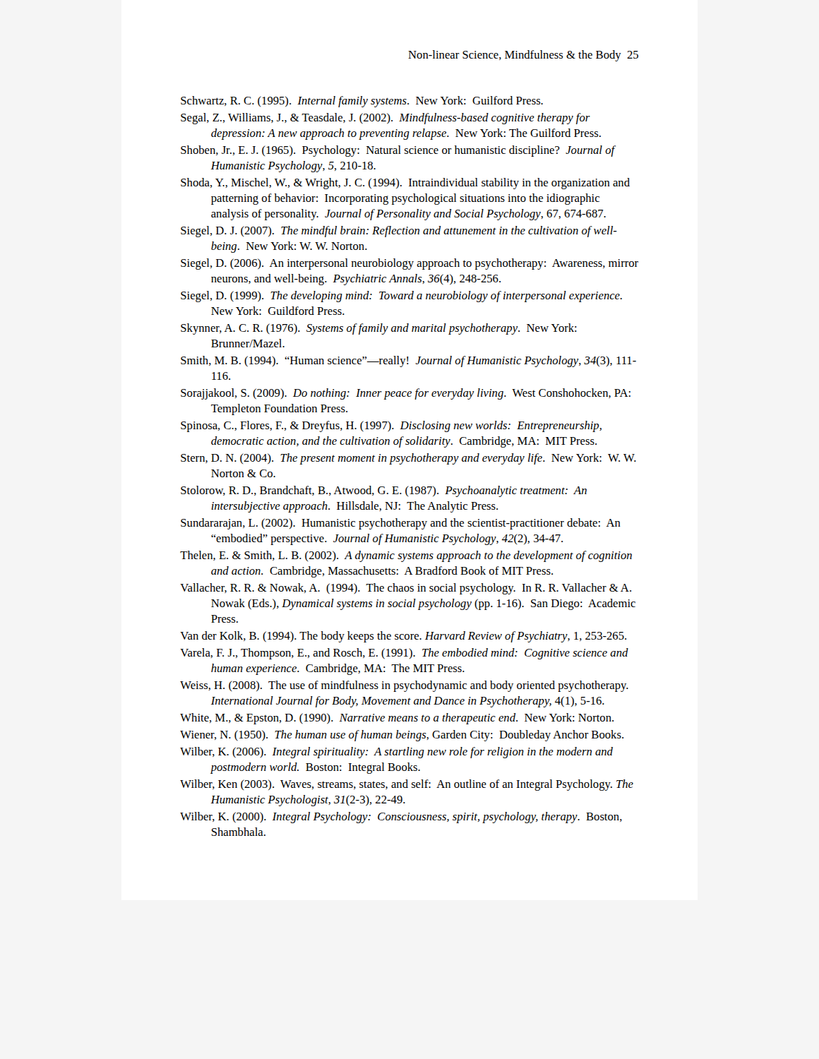Non-linear Science, Mindfulness & the Body 25
Schwartz, R. C. (1995). Internal family systems. New York: Guilford Press.
Segal, Z., Williams, J., & Teasdale, J. (2002). Mindfulness-based cognitive therapy for depression: A new approach to preventing relapse. New York: The Guilford Press.
Shoben, Jr., E. J. (1965). Psychology: Natural science or humanistic discipline? Journal of Humanistic Psychology, 5, 210-18.
Shoda, Y., Mischel, W., & Wright, J. C. (1994). Intraindividual stability in the organization and patterning of behavior: Incorporating psychological situations into the idiographic analysis of personality. Journal of Personality and Social Psychology, 67, 674-687.
Siegel, D. J. (2007). The mindful brain: Reflection and attunement in the cultivation of well-being. New York: W. W. Norton.
Siegel, D. (2006). An interpersonal neurobiology approach to psychotherapy: Awareness, mirror neurons, and well-being. Psychiatric Annals, 36(4), 248-256.
Siegel, D. (1999). The developing mind: Toward a neurobiology of interpersonal experience. New York: Guildford Press.
Skynner, A. C. R. (1976). Systems of family and marital psychotherapy. New York: Brunner/Mazel.
Smith, M. B. (1994). “Human science”—really! Journal of Humanistic Psychology, 34(3), 111-116.
Sorajjakool, S. (2009). Do nothing: Inner peace for everyday living. West Conshohocken, PA: Templeton Foundation Press.
Spinosa, C., Flores, F., & Dreyfus, H. (1997). Disclosing new worlds: Entrepreneurship, democratic action, and the cultivation of solidarity. Cambridge, MA: MIT Press.
Stern, D. N. (2004). The present moment in psychotherapy and everyday life. New York: W. W. Norton & Co.
Stolorow, R. D., Brandchaft, B., Atwood, G. E. (1987). Psychoanalytic treatment: An intersubjective approach. Hillsdale, NJ: The Analytic Press.
Sundararajan, L. (2002). Humanistic psychotherapy and the scientist-practitioner debate: An “embodied” perspective. Journal of Humanistic Psychology, 42(2), 34-47.
Thelen, E. & Smith, L. B. (2002). A dynamic systems approach to the development of cognition and action. Cambridge, Massachusetts: A Bradford Book of MIT Press.
Vallacher, R. R. & Nowak, A. (1994). The chaos in social psychology. In R. R. Vallacher & A. Nowak (Eds.), Dynamical systems in social psychology (pp. 1-16). San Diego: Academic Press.
Van der Kolk, B. (1994). The body keeps the score. Harvard Review of Psychiatry, 1, 253-265.
Varela, F. J., Thompson, E., and Rosch, E. (1991). The embodied mind: Cognitive science and human experience. Cambridge, MA: The MIT Press.
Weiss, H. (2008). The use of mindfulness in psychodynamic and body oriented psychotherapy. International Journal for Body, Movement and Dance in Psychotherapy, 4(1), 5-16.
White, M., & Epston, D. (1990). Narrative means to a therapeutic end. New York: Norton.
Wiener, N. (1950). The human use of human beings, Garden City: Doubleday Anchor Books.
Wilber, K. (2006). Integral spirituality: A startling new role for religion in the modern and postmodern world. Boston: Integral Books.
Wilber, Ken (2003). Waves, streams, states, and self: An outline of an Integral Psychology. The Humanistic Psychologist, 31(2-3), 22-49.
Wilber, K. (2000). Integral Psychology: Consciousness, spirit, psychology, therapy. Boston, Shambhala.